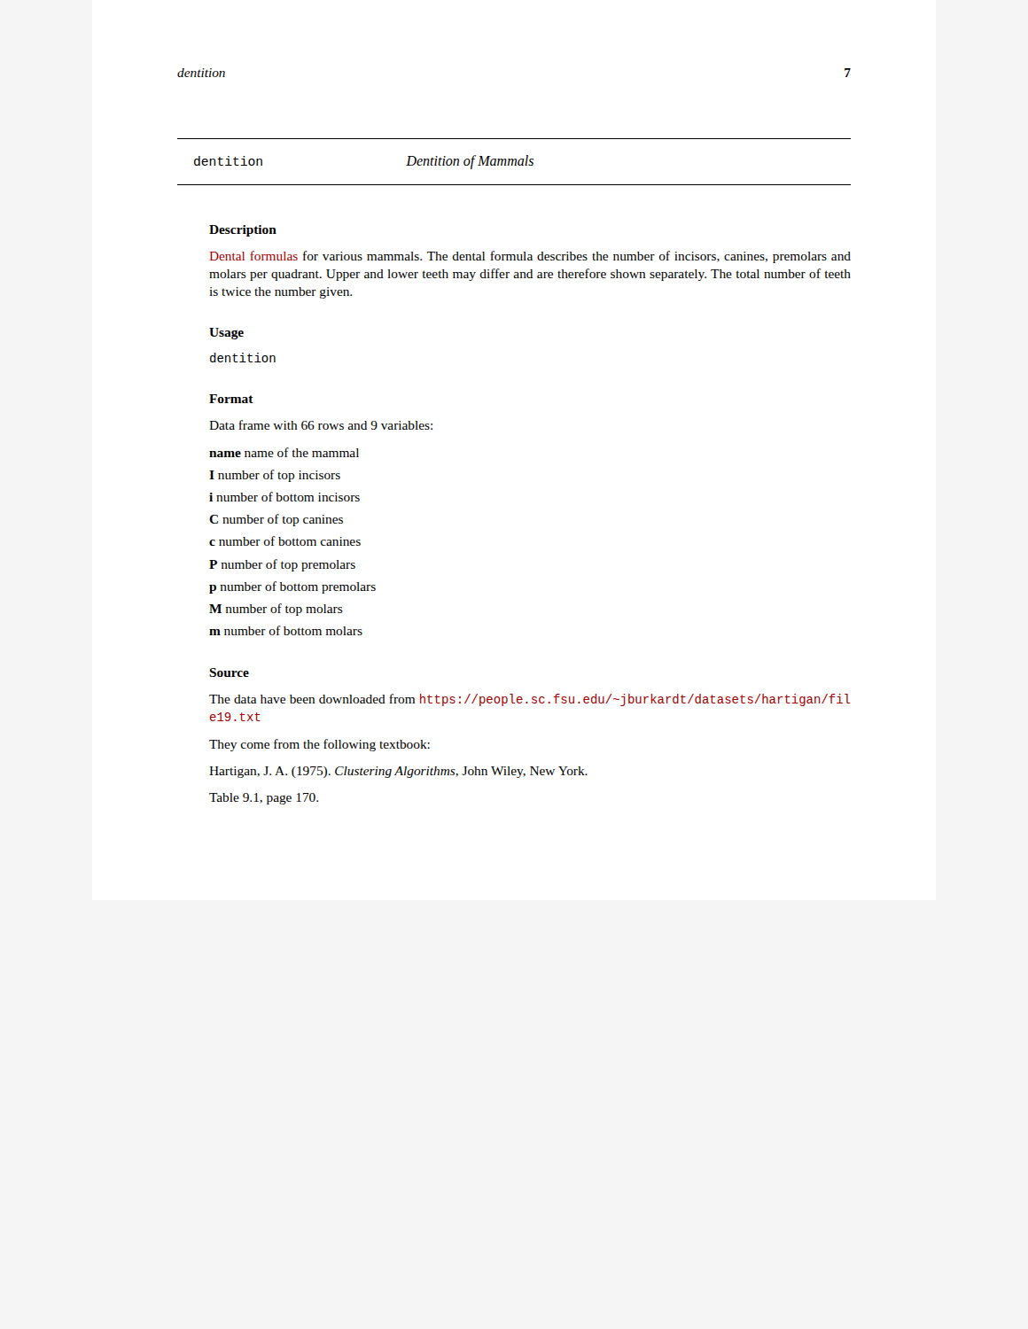dentition 7
dentition
Dentition of Mammals
Description
Dental formulas for various mammals. The dental formula describes the number of incisors, canines, premolars and molars per quadrant. Upper and lower teeth may differ and are therefore shown separately. The total number of teeth is twice the number given.
Usage
dentition
Format
Data frame with 66 rows and 9 variables:
name name of the mammal
I number of top incisors
i number of bottom incisors
C number of top canines
c number of bottom canines
P number of top premolars
p number of bottom premolars
M number of top molars
m number of bottom molars
Source
The data have been downloaded from https://people.sc.fsu.edu/~jburkardt/datasets/hartigan/file19.txt
They come from the following textbook:
Hartigan, J. A. (1975). Clustering Algorithms, John Wiley, New York.
Table 9.1, page 170.